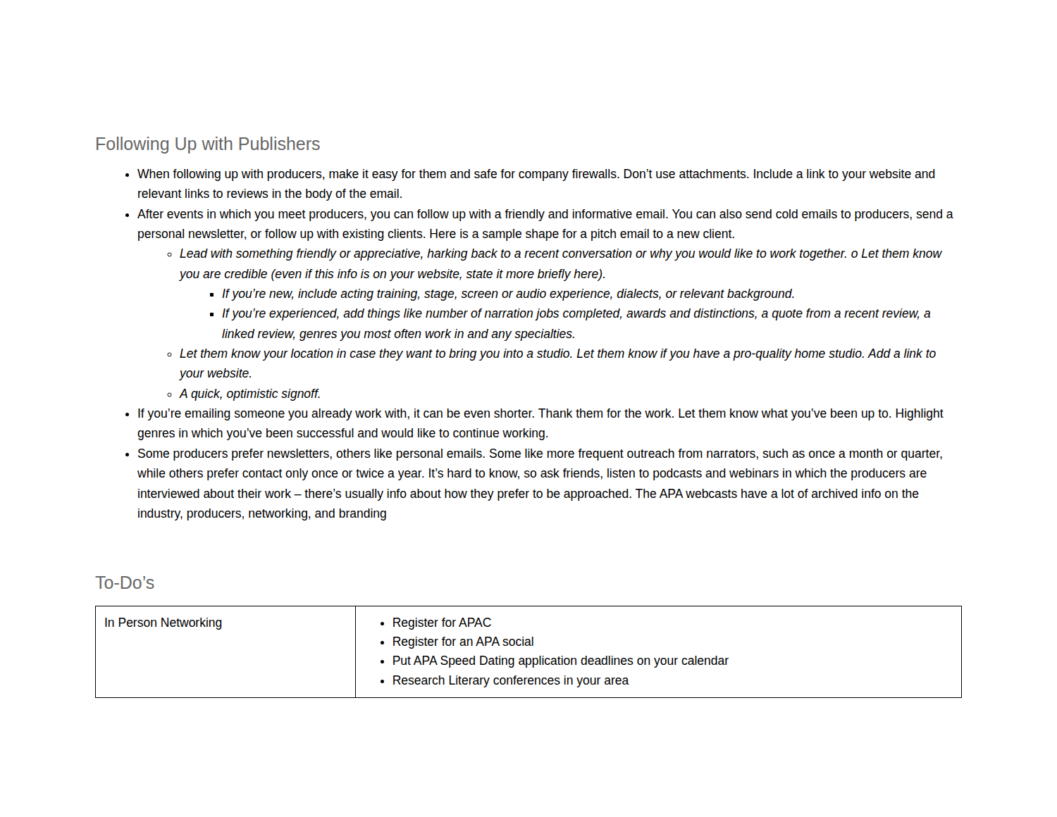Following Up with Publishers
When following up with producers, make it easy for them and safe for company firewalls. Don’t use attachments. Include a link to your website and relevant links to reviews in the body of the email.
After events in which you meet producers, you can follow up with a friendly and informative email. You can also send cold emails to producers, send a personal newsletter, or follow up with existing clients. Here is a sample shape for a pitch email to a new client.
Lead with something friendly or appreciative, harking back to a recent conversation or why you would like to work together. o Let them know you are credible (even if this info is on your website, state it more briefly here).
If you’re new, include acting training, stage, screen or audio experience, dialects, or relevant background.
If you’re experienced, add things like number of narration jobs completed, awards and distinctions, a quote from a recent review, a linked review, genres you most often work in and any specialties.
Let them know your location in case they want to bring you into a studio. Let them know if you have a pro-quality home studio. Add a link to your website.
A quick, optimistic signoff.
If you’re emailing someone you already work with, it can be even shorter. Thank them for the work. Let them know what you’ve been up to. Highlight genres in which you’ve been successful and would like to continue working.
Some producers prefer newsletters, others like personal emails. Some like more frequent outreach from narrators, such as once a month or quarter, while others prefer contact only once or twice a year. It’s hard to know, so ask friends, listen to podcasts and webinars in which the producers are interviewed about their work – there’s usually info about how they prefer to be approached. The APA webcasts have a lot of archived info on the industry, producers, networking, and branding
To-Do’s
| In Person Networking | Register for APAC Register for an APA social Put APA Speed Dating application deadlines on your calendar Research Literary conferences in your area |